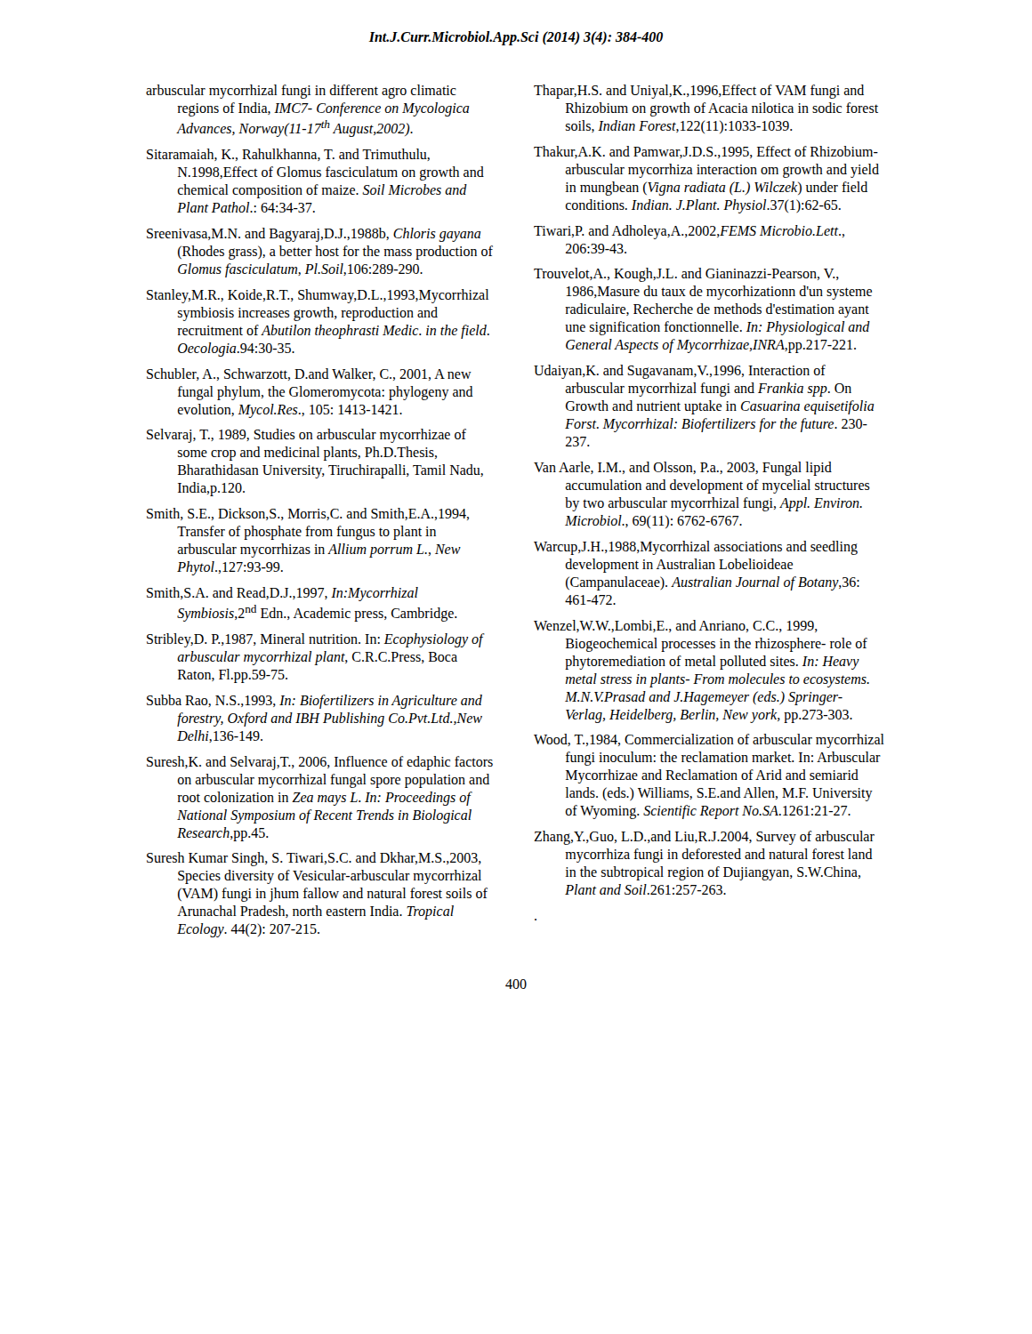Int.J.Curr.Microbiol.App.Sci (2014) 3(4): 384-400
arbuscular mycorrhizal fungi in different agro climatic regions of India, IMC7- Conference on Mycologica Advances, Norway(11-17th August,2002).
Sitaramaiah, K., Rahulkhanna, T. and Trimuthulu, N.1998,Effect of Glomus fasciculatum on growth and chemical composition of maize. Soil Microbes and Plant Pathol.: 64:34-37.
Sreenivasa,M.N. and Bagyaraj,D.J.,1988b, Chloris gayana (Rhodes grass), a better host for the mass production of Glomus fasciculatum, Pl.Soil,106:289-290.
Stanley,M.R., Koide,R.T., Shumway,D.L.,1993,Mycorrhizal symbiosis increases growth, reproduction and recruitment of Abutilon theophrasti Medic. in the field. Oecologia.94:30-35.
Schubler, A., Schwarzott, D.and Walker, C., 2001, A new fungal phylum, the Glomeromycota: phylogeny and evolution, Mycol.Res., 105: 1413-1421.
Selvaraj, T., 1989, Studies on arbuscular mycorrhizae of some crop and medicinal plants, Ph.D.Thesis, Bharathidasan University, Tiruchirapalli, Tamil Nadu, India,p.120.
Smith, S.E., Dickson,S., Morris,C. and Smith,E.A.,1994, Transfer of phosphate from fungus to plant in arbuscular mycorrhizas in Allium porrum L., New Phytol.,127:93-99.
Smith,S.A. and Read,D.J.,1997, In:Mycorrhizal Symbiosis,2nd Edn., Academic press, Cambridge.
Stribley,D. P.,1987, Mineral nutrition. In: Ecophysiology of arbuscular mycorrhizal plant, C.R.C.Press, Boca Raton, Fl.pp.59-75.
Subba Rao, N.S.,1993, In: Biofertilizers in Agriculture and forestry, Oxford and IBH Publishing Co.Pvt.Ltd.,New Delhi,136-149.
Suresh,K. and Selvaraj,T., 2006, Influence of edaphic factors on arbuscular mycorrhizal fungal spore population and root colonization in Zea mays L. In: Proceedings of National Symposium of Recent Trends in Biological Research,pp.45.
Suresh Kumar Singh, S. Tiwari,S.C. and Dkhar,M.S.,2003, Species diversity of Vesicular-arbuscular mycorrhizal (VAM) fungi in jhum fallow and natural forest soils of Arunachal Pradesh, north eastern India. Tropical Ecology. 44(2): 207-215.
Thapar,H.S. and Uniyal,K.,1996,Effect of VAM fungi and Rhizobium on growth of Acacia nilotica in sodic forest soils, Indian Forest,122(11):1033-1039.
Thakur,A.K. and Pamwar,J.D.S.,1995, Effect of Rhizobium- arbuscular mycorrhiza interaction om growth and yield in mungbean (Vigna radiata (L.) Wilczek) under field conditions. Indian. J.Plant. Physiol.37(1):62-65.
Tiwari,P. and Adholeya,A.,2002,FEMS Microbio.Lett., 206:39-43.
Trouvelot,A., Kough,J.L. and Gianinazzi-Pearson, V., 1986,Masure du taux de mycorhizationn d'un systeme radiculaire, Recherche de methods d'estimation ayant une signification fonctionnelle. In: Physiological and General Aspects of Mycorrhizae,INRA,pp.217-221.
Udaiyan,K. and Sugavanam,V.,1996, Interaction of arbuscular mycorrhizal fungi and Frankia spp. On Growth and nutrient uptake in Casuarina equisetifolia Forst. Mycorrhizal: Biofertilizers for the future. 230-237.
Van Aarle, I.M., and Olsson, P.a., 2003, Fungal lipid accumulation and development of mycelial structures by two arbuscular mycorrhizal fungi, Appl. Environ. Microbiol., 69(11): 6762-6767.
Warcup,J.H.,1988,Mycorrhizal associations and seedling development in Australian Lobelioideae (Campanulaceae). Australian Journal of Botany,36: 461-472.
Wenzel,W.W.,Lombi,E., and Anriano, C.C., 1999, Biogeochemical processes in the rhizosphere- role of phytoremediation of metal polluted sites. In: Heavy metal stress in plants- From molecules to ecosystems. M.N.V.Prasad and J.Hagemeyer (eds.) Springer- Verlag, Heidelberg, Berlin, New york, pp.273-303.
Wood, T.,1984, Commercialization of arbuscular mycorrhizal fungi inoculum: the reclamation market. In: Arbuscular Mycorrhizae and Reclamation of Arid and semiarid lands. (eds.) Williams, S.E.and Allen, M.F. University of Wyoming. Scientific Report No.SA.1261:21-27.
Zhang,Y.,Guo, L.D.,and Liu,R.J.2004, Survey of arbuscular mycorrhiza fungi in deforested and natural forest land in the subtropical region of Dujiangyan, S.W.China, Plant and Soil.261:257-263.
.
400